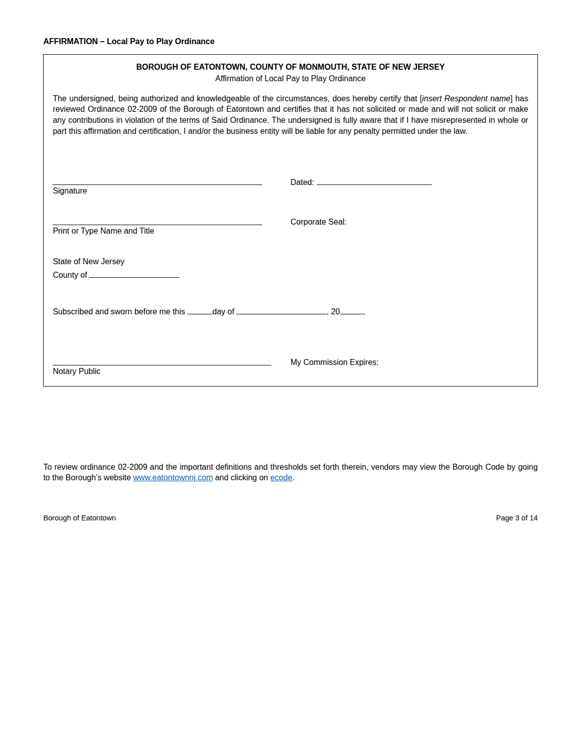AFFIRMATION – Local Pay to Play Ordinance
BOROUGH OF EATONTOWN, COUNTY OF MONMOUTH, STATE OF NEW JERSEY
Affirmation of Local Pay to Play Ordinance
The undersigned, being authorized and knowledgeable of the circumstances, does hereby certify that [insert Respondent name] has reviewed Ordinance 02-2009 of the Borough of Eatontown and certifies that it has not solicited or made and will not solicit or make any contributions in violation of the terms of Said Ordinance. The undersigned is fully aware that if I have misrepresented in whole or part this affirmation and certification, I and/or the business entity will be liable for any penalty permitted under the law.
| Signature | Dated: |
| Print or Type Name and Title | Corporate Seal: |
State of New Jersey
County of
Subscribed and sworn before me this day of , 20
| Notary Public | My Commission Expires: |
To review ordinance 02-2009 and the important definitions and thresholds set forth therein, vendors may view the Borough Code by going to the Borough’s website www.eatontownnj.com and clicking on ecode.
Borough of Eatontown Page 3 of 14